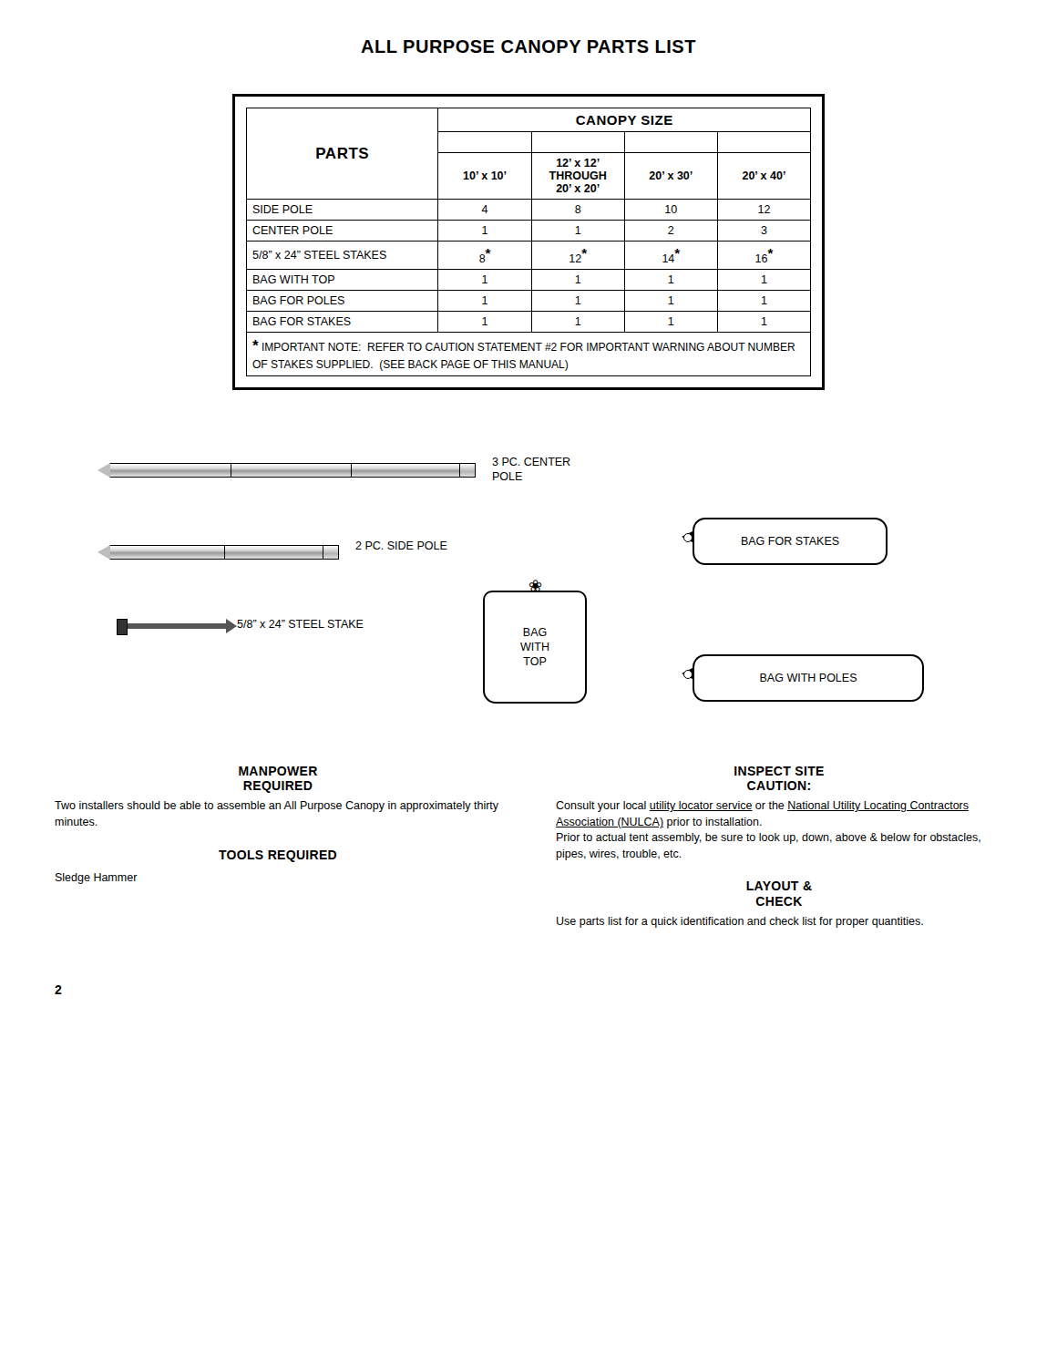ALL PURPOSE CANOPY PARTS LIST
| PARTS | CANOPY SIZE |
| --- | --- |
| 10’ x 10’ | 12’ x 12’ THROUGH 20’ x 20’ | 20’ x 30’ | 20’ x 40’ |
| SIDE POLE | 4 | 8 | 10 | 12 |
| CENTER POLE | 1 | 1 | 2 | 3 |
| 5/8” x 24” STEEL STAKES | 8 * | 12 * | 14 * | 16 * |
| BAG WITH TOP | 1 | 1 | 1 | 1 |
| BAG FOR POLES | 1 | 1 | 1 | 1 |
| BAG FOR STAKES | 1 | 1 | 1 | 1 |
| * IMPORTANT NOTE: REFER TO CAUTION STATEMENT #2 FOR IMPORTANT WARNING ABOUT NUMBER OF STAKES SUPPLIED. (SEE BACK PAGE OF THIS MANUAL) |
3 PC. CENTER POLE
2 PC. SIDE POLE
5/8” x 24” STEEL STAKE
BAG FOR STAKES
BAG WITH POLES
❀ BAG
WITH
TOP
MANPOWER
REQUIRED
Two installers should be able to assemble an All Purpose Canopy in approximately thirty minutes.
TOOLS REQUIRED
Sledge Hammer
INSPECT SITE
CAUTION:
Consult your local utility locator service or the National Utility Locating Contractors Association (NULCA) prior to installation.
Prior to actual tent assembly, be sure to look up, down, above & below for obstacles, pipes, wires, trouble, etc.
LAYOUT &
CHECK
Use parts list for a quick identification and check list for proper quantities.
2